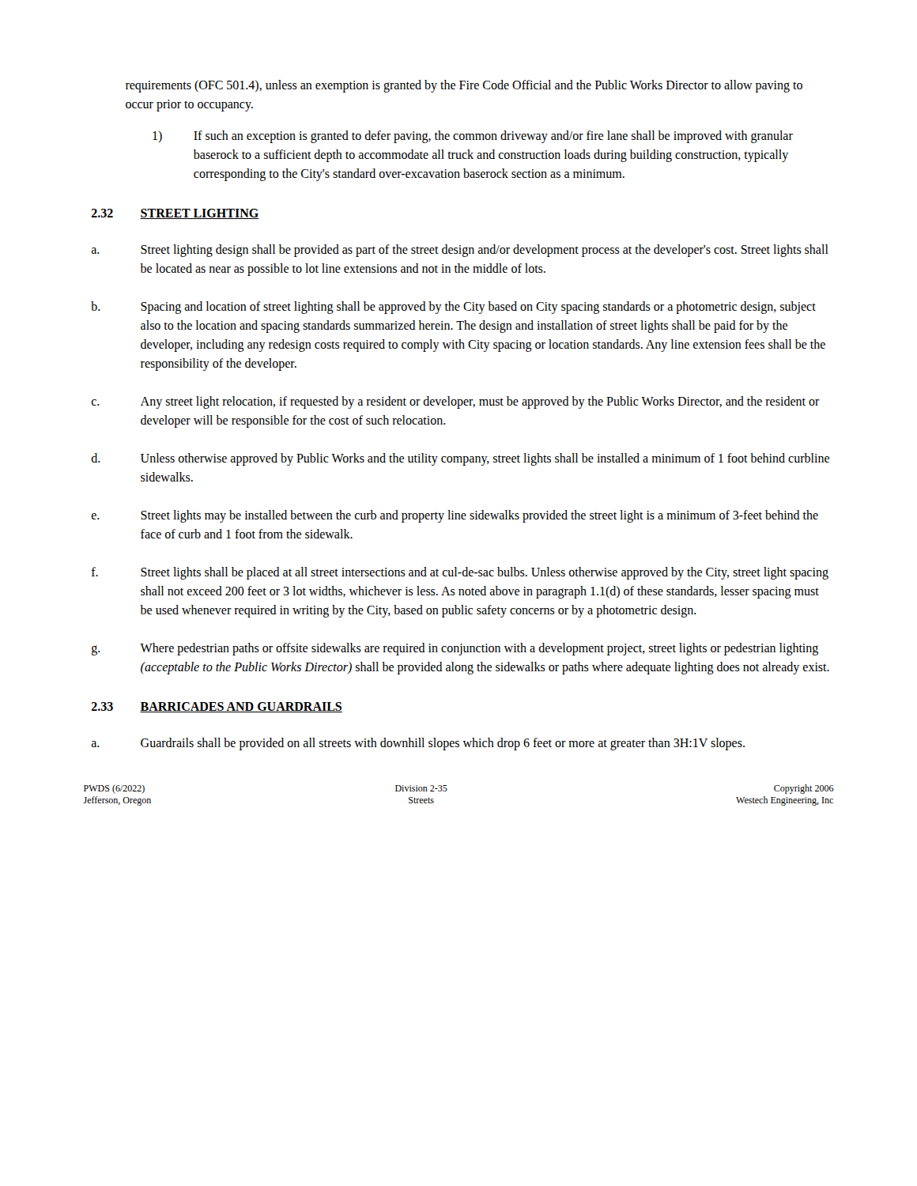requirements (OFC 501.4), unless an exemption is granted by the Fire Code Official and the Public Works Director to allow paving to occur prior to occupancy.
1) If such an exception is granted to defer paving, the common driveway and/or fire lane shall be improved with granular baserock to a sufficient depth to accommodate all truck and construction loads during building construction, typically corresponding to the City's standard over-excavation baserock section as a minimum.
2.32 STREET LIGHTING
a. Street lighting design shall be provided as part of the street design and/or development process at the developer's cost. Street lights shall be located as near as possible to lot line extensions and not in the middle of lots.
b. Spacing and location of street lighting shall be approved by the City based on City spacing standards or a photometric design, subject also to the location and spacing standards summarized herein. The design and installation of street lights shall be paid for by the developer, including any redesign costs required to comply with City spacing or location standards. Any line extension fees shall be the responsibility of the developer.
c. Any street light relocation, if requested by a resident or developer, must be approved by the Public Works Director, and the resident or developer will be responsible for the cost of such relocation.
d. Unless otherwise approved by Public Works and the utility company, street lights shall be installed a minimum of 1 foot behind curbline sidewalks.
e. Street lights may be installed between the curb and property line sidewalks provided the street light is a minimum of 3-feet behind the face of curb and 1 foot from the sidewalk.
f. Street lights shall be placed at all street intersections and at cul-de-sac bulbs. Unless otherwise approved by the City, street light spacing shall not exceed 200 feet or 3 lot widths, whichever is less. As noted above in paragraph 1.1(d) of these standards, lesser spacing must be used whenever required in writing by the City, based on public safety concerns or by a photometric design.
g. Where pedestrian paths or offsite sidewalks are required in conjunction with a development project, street lights or pedestrian lighting (acceptable to the Public Works Director) shall be provided along the sidewalks or paths where adequate lighting does not already exist.
2.33 BARRICADES AND GUARDRAILS
a. Guardrails shall be provided on all streets with downhill slopes which drop 6 feet or more at greater than 3H:1V slopes.
PWDS (6/2022)
Jefferson, Oregon
Division 2-35
Streets
Copyright 2006
Westech Engineering, Inc